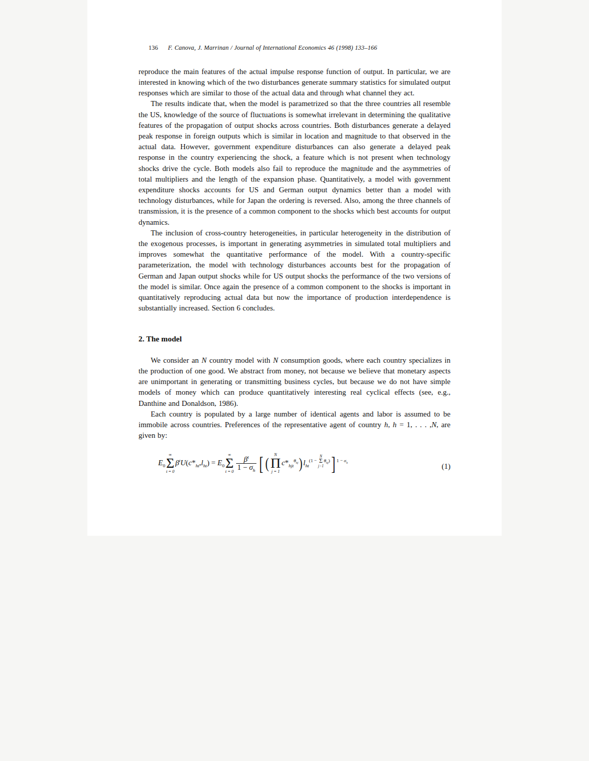136 F. Canova, J. Marrinan / Journal of International Economics 46 (1998) 133–166
reproduce the main features of the actual impulse response function of output. In particular, we are interested in knowing which of the two disturbances generate summary statistics for simulated output responses which are similar to those of the actual data and through what channel they act.
The results indicate that, when the model is parametrized so that the three countries all resemble the US, knowledge of the source of fluctuations is somewhat irrelevant in determining the qualitative features of the propagation of output shocks across countries. Both disturbances generate a delayed peak response in foreign outputs which is similar in location and magnitude to that observed in the actual data. However, government expenditure disturbances can also generate a delayed peak response in the country experiencing the shock, a feature which is not present when technology shocks drive the cycle. Both models also fail to reproduce the magnitude and the asymmetries of total multipliers and the length of the expansion phase. Quantitatively, a model with government expenditure shocks accounts for US and German output dynamics better than a model with technology disturbances, while for Japan the ordering is reversed. Also, among the three channels of transmission, it is the presence of a common component to the shocks which best accounts for output dynamics.
The inclusion of cross-country heterogeneities, in particular heterogeneity in the distribution of the exogenous processes, is important in generating asymmetries in simulated total multipliers and improves somewhat the quantitative performance of the model. With a country-specific parameterization, the model with technology disturbances accounts best for the propagation of German and Japan output shocks while for US output shocks the performance of the two versions of the model is similar. Once again the presence of a common component to the shocks is important in quantitatively reproducing actual data but now the importance of production interdependence is substantially increased. Section 6 concludes.
2. The model
We consider an N country model with N consumption goods, where each country specializes in the production of one good. We abstract from money, not because we believe that monetary aspects are unimportant in generating or transmitting business cycles, but because we do not have simple models of money which can produce quantitatively interesting real cyclical effects (see, e.g., Danthine and Donaldson, 1986).
Each country is populated by a large number of identical agents and labor is assumed to be immobile across countries. Preferences of the representative agent of country h, h = 1, . . . ,N, are given by:
(1)
E0∞Σt = 0 βtU(c*ht,lht) = E0∞Σt = 0 βt 1 − σh[(NΠj = 1 c*hjtθhj) lht(1 − NΣj−1 θhj)] 1 − σh